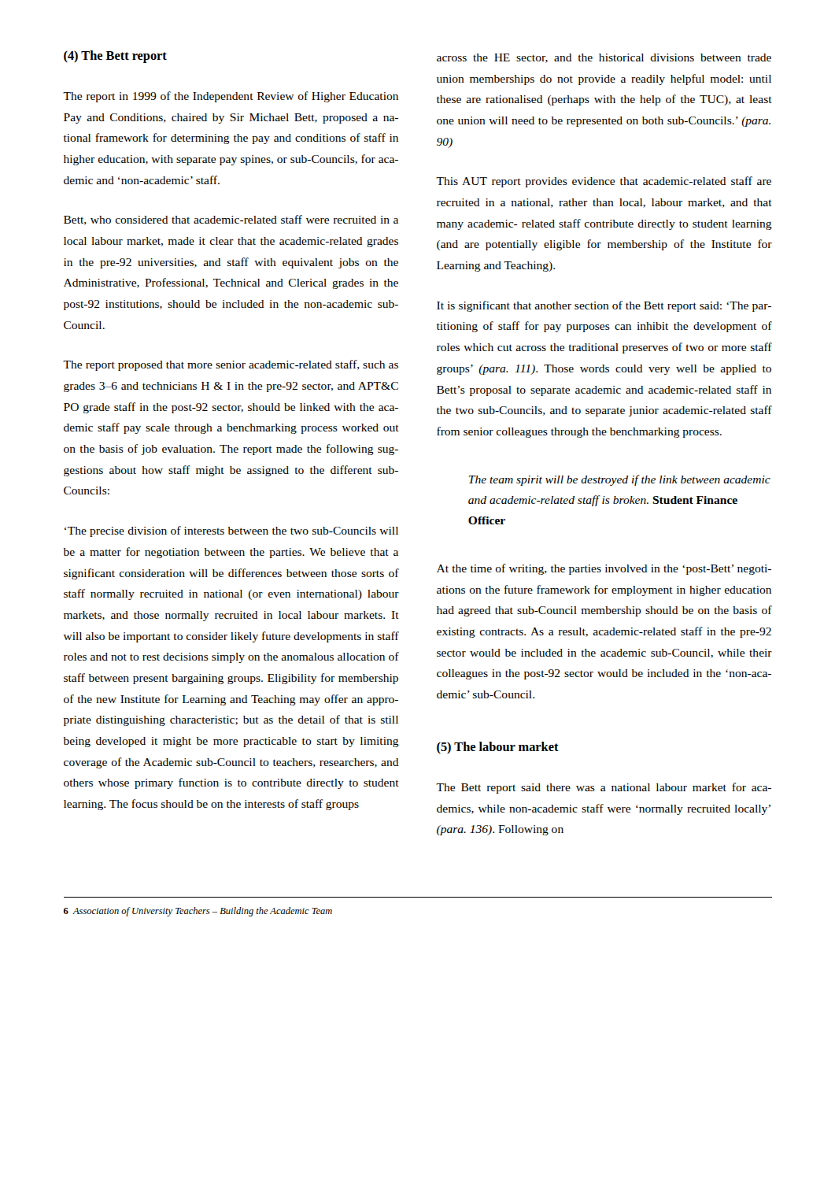(4) The Bett report
The report in 1999 of the Independent Review of Higher Education Pay and Conditions, chaired by Sir Michael Bett, proposed a national framework for determining the pay and conditions of staff in higher education, with separate pay spines, or sub-Councils, for academic and ‘non-academic’ staff.
Bett, who considered that academic-related staff were recruited in a local labour market, made it clear that the academic-related grades in the pre-92 universities, and staff with equivalent jobs on the Administrative, Professional, Technical and Clerical grades in the post-92 institutions, should be included in the non-academic sub-Council.
The report proposed that more senior academic-related staff, such as grades 3–6 and technicians H & I in the pre-92 sector, and APT&C PO grade staff in the post-92 sector, should be linked with the academic staff pay scale through a benchmarking process worked out on the basis of job evaluation. The report made the following suggestions about how staff might be assigned to the different sub-Councils:
‘The precise division of interests between the two sub-Councils will be a matter for negotiation between the parties. We believe that a significant consideration will be differences between those sorts of staff normally recruited in national (or even international) labour markets, and those normally recruited in local labour markets. It will also be important to consider likely future developments in staff roles and not to rest decisions simply on the anomalous allocation of staff between present bargaining groups. Eligibility for membership of the new Institute for Learning and Teaching may offer an appropriate distinguishing characteristic; but as the detail of that is still being developed it might be more practicable to start by limiting coverage of the Academic sub-Council to teachers, researchers, and others whose primary function is to contribute directly to student learning. The focus should be on the interests of staff groups
across the HE sector, and the historical divisions between trade union memberships do not provide a readily helpful model: until these are rationalised (perhaps with the help of the TUC), at least one union will need to be represented on both sub-Councils.’ (para. 90)
This AUT report provides evidence that academic-related staff are recruited in a national, rather than local, labour market, and that many academic- related staff contribute directly to student learning (and are potentially eligible for membership of the Institute for Learning and Teaching).
It is significant that another section of the Bett report said: ‘The partitioning of staff for pay purposes can inhibit the development of roles which cut across the traditional preserves of two or more staff groups’ (para. 111). Those words could very well be applied to Bett’s proposal to separate academic and academic-related staff in the two sub-Councils, and to separate junior academic-related staff from senior colleagues through the benchmarking process.
The team spirit will be destroyed if the link between academic and academic-related staff is broken. Student Finance Officer
At the time of writing, the parties involved in the ‘post-Bett’ negotiations on the future framework for employment in higher education had agreed that sub-Council membership should be on the basis of existing contracts. As a result, academic-related staff in the pre-92 sector would be included in the academic sub-Council, while their colleagues in the post-92 sector would be included in the ‘non-academic’ sub-Council.
(5) The labour market
The Bett report said there was a national labour market for academics, while non-academic staff were ‘normally recruited locally’ (para. 136). Following on
6 Association of University Teachers – Building the Academic Team